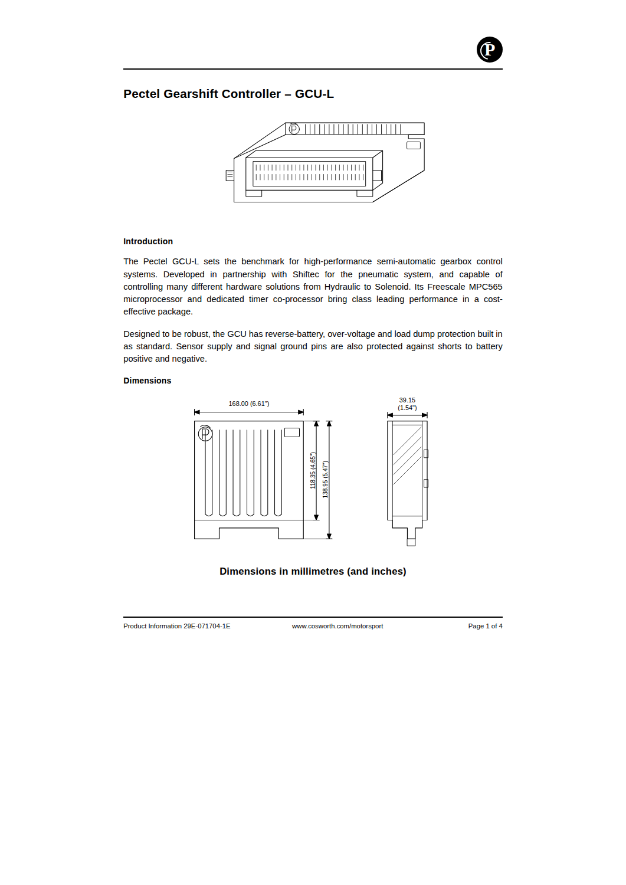P
Pectel Gearshift Controller – GCU-L
Introduction
The Pectel GCU-L sets the benchmark for high-performance semi-automatic gearbox control systems. Developed in partnership with Shiftec for the pneumatic system, and capable of controlling many different hardware solutions from Hydraulic to Solenoid. Its Freescale MPC565 microprocessor and dedicated timer co-processor bring class leading performance in a cost-effective package.
Designed to be robust, the GCU has reverse-battery, over-voltage and load dump protection built in as standard. Sensor supply and signal ground pins are also protected against shorts to battery positive and negative.
Dimensions
168.00 (6.61") 39.15 (1.54") 118.35 (4.65") 138.95 (5.47")
Dimensions in millimetres (and inches)
Product Information 29E-071704-1E
www.cosworth.com/motorsport
Page 1 of 4